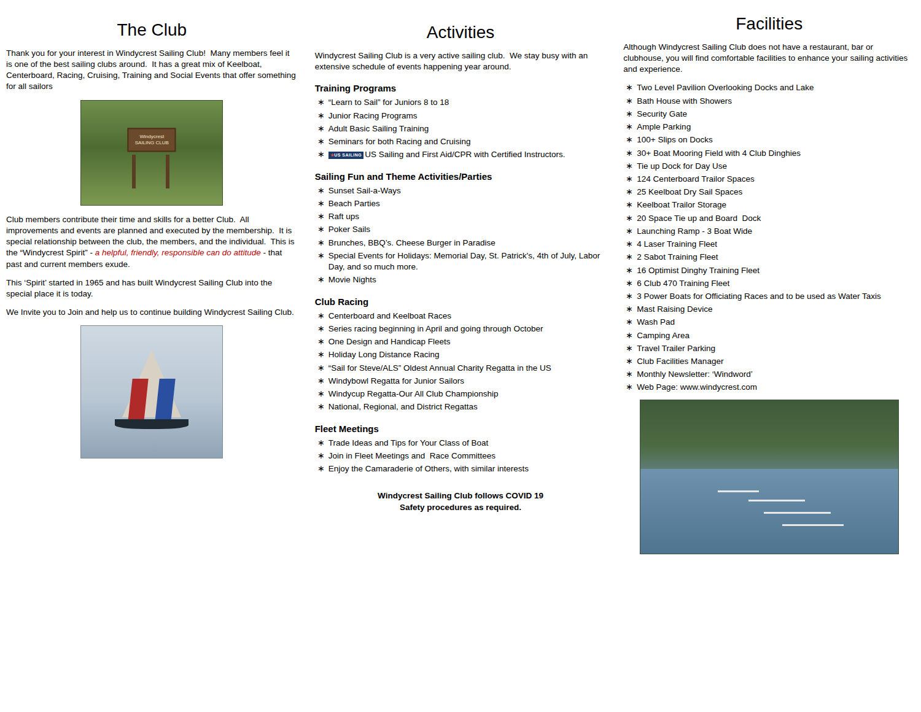The Club
Thank you for your interest in Windycrest Sailing Club! Many members feel it is one of the best sailing clubs around. It has a great mix of Keelboat, Centerboard, Racing, Cruising, Training and Social Events that offer something for all sailors
Windycrest
SAILING CLUB
Club members contribute their time and skills for a better Club. All improvements and events are planned and executed by the membership. It is special relationship between the club, the members, and the individual. This is the “Windycrest Spirit” - a helpful, friendly, responsible can do attitude - that past and current members exude.
This ‘Spirit’ started in 1965 and has built Windycrest Sailing Club into the special place it is today.
We Invite you to Join and help us to continue building Windycrest Sailing Club.
Activities
Windycrest Sailing Club is a very active sailing club. We stay busy with an extensive schedule of events happening year around.
Training Programs
“Learn to Sail” for Juniors 8 to 18
Junior Racing Programs
Adult Basic Sailing Training
Seminars for both Racing and Cruising
★US SAILINGUS Sailing and First Aid/CPR with Certified Instructors.
Sailing Fun and Theme Activities/Parties
Sunset Sail-a-Ways
Beach Parties
Raft ups
Poker Sails
Brunches, BBQ’s. Cheese Burger in Paradise
Special Events for Holidays: Memorial Day, St. Patrick's, 4th of July, Labor Day, and so much more.
Movie Nights
Club Racing
Centerboard and Keelboat Races
Series racing beginning in April and going through October
One Design and Handicap Fleets
Holiday Long Distance Racing
“Sail for Steve/ALS” Oldest Annual Charity Regatta in the US
Windybowl Regatta for Junior Sailors
Windycup Regatta-Our All Club Championship
National, Regional, and District Regattas
Fleet Meetings
Trade Ideas and Tips for Your Class of Boat
Join in Fleet Meetings and Race Committees
Enjoy the Camaraderie of Others, with similar interests
Windycrest Sailing Club follows COVID 19
Safety procedures as required.
Facilities
Although Windycrest Sailing Club does not have a restaurant, bar or clubhouse, you will find comfortable facilities to enhance your sailing activities and experience.
Two Level Pavilion Overlooking Docks and Lake
Bath House with Showers
Security Gate
Ample Parking
100+ Slips on Docks
30+ Boat Mooring Field with 4 Club Dinghies
Tie up Dock for Day Use
124 Centerboard Trailor Spaces
25 Keelboat Dry Sail Spaces
Keelboat Trailor Storage
20 Space Tie up and Board Dock
Launching Ramp - 3 Boat Wide
4 Laser Training Fleet
2 Sabot Training Fleet
16 Optimist Dinghy Training Fleet
6 Club 470 Training Fleet
3 Power Boats for Officiating Races and to be used as Water Taxis
Mast Raising Device
Wash Pad
Camping Area
Travel Trailer Parking
Club Facilities Manager
Monthly Newsletter: ‘Windword’
Web Page: www.windycrest.com